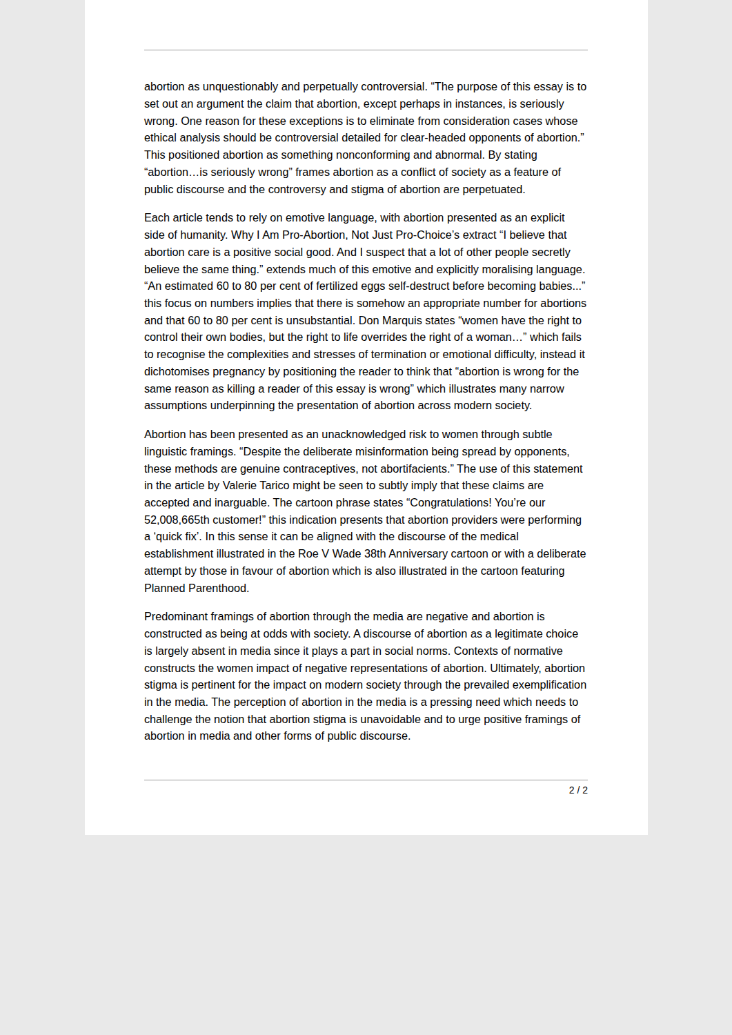abortion as unquestionably and perpetually controversial. “The purpose of this essay is to set out an argument the claim that abortion, except perhaps in instances, is seriously wrong. One reason for these exceptions is to eliminate from consideration cases whose ethical analysis should be controversial detailed for clear-headed opponents of abortion.” This positioned abortion as something nonconforming and abnormal. By stating “abortion…is seriously wrong” frames abortion as a conflict of society as a feature of public discourse and the controversy and stigma of abortion are perpetuated.
Each article tends to rely on emotive language, with abortion presented as an explicit side of humanity. Why I Am Pro-Abortion, Not Just Pro-Choice’s extract “I believe that abortion care is a positive social good. And I suspect that a lot of other people secretly believe the same thing.” extends much of this emotive and explicitly moralising language. “An estimated 60 to 80 per cent of fertilized eggs self-destruct before becoming babies...” this focus on numbers implies that there is somehow an appropriate number for abortions and that 60 to 80 per cent is unsubstantial. Don Marquis states “women have the right to control their own bodies, but the right to life overrides the right of a woman…” which fails to recognise the complexities and stresses of termination or emotional difficulty, instead it dichotomises pregnancy by positioning the reader to think that “abortion is wrong for the same reason as killing a reader of this essay is wrong” which illustrates many narrow assumptions underpinning the presentation of abortion across modern society.
Abortion has been presented as an unacknowledged risk to women through subtle linguistic framings. “Despite the deliberate misinformation being spread by opponents, these methods are genuine contraceptives, not abortifacients.” The use of this statement in the article by Valerie Tarico might be seen to subtly imply that these claims are accepted and inarguable. The cartoon phrase states “Congratulations! You’re our 52,008,665th customer!” this indication presents that abortion providers were performing a ‘quick fix’. In this sense it can be aligned with the discourse of the medical establishment illustrated in the Roe V Wade 38th Anniversary cartoon or with a deliberate attempt by those in favour of abortion which is also illustrated in the cartoon featuring Planned Parenthood.
Predominant framings of abortion through the media are negative and abortion is constructed as being at odds with society. A discourse of abortion as a legitimate choice is largely absent in media since it plays a part in social norms. Contexts of normative constructs the women impact of negative representations of abortion. Ultimately, abortion stigma is pertinent for the impact on modern society through the prevailed exemplification in the media. The perception of abortion in the media is a pressing need which needs to challenge the notion that abortion stigma is unavoidable and to urge positive framings of abortion in media and other forms of public discourse.
2 / 2